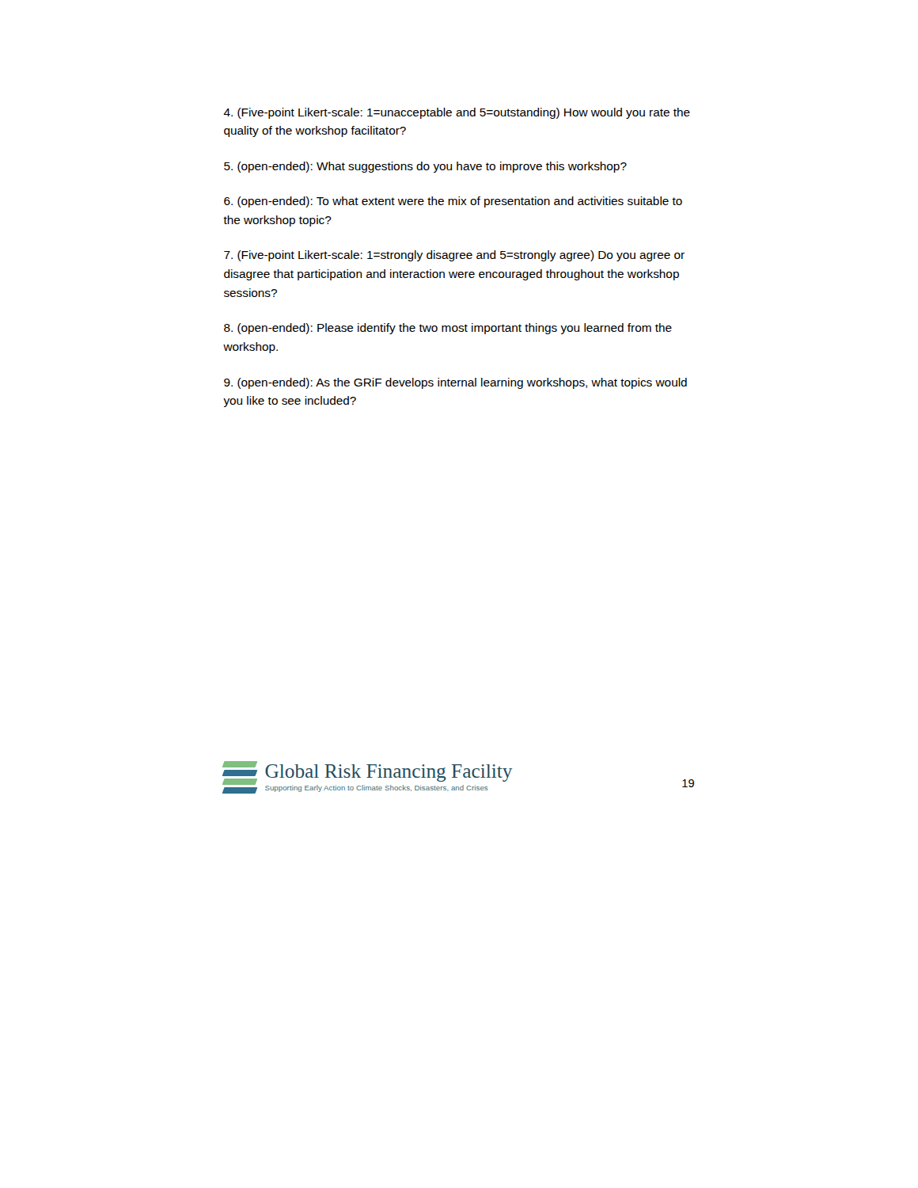4. (Five-point Likert-scale: 1=unacceptable and 5=outstanding) How would you rate the quality of the workshop facilitator?
5. (open-ended): What suggestions do you have to improve this workshop?
6. (open-ended): To what extent were the mix of presentation and activities suitable to the workshop topic?
7. (Five-point Likert-scale: 1=strongly disagree and 5=strongly agree) Do you agree or disagree that participation and interaction were encouraged throughout the workshop sessions?
8. (open-ended): Please identify the two most important things you learned from the workshop.
9. (open-ended): As the GRiF develops internal learning workshops, what topics would you like to see included?
Global Risk Financing Facility
Supporting Early Action to Climate Shocks, Disasters, and Crises
19